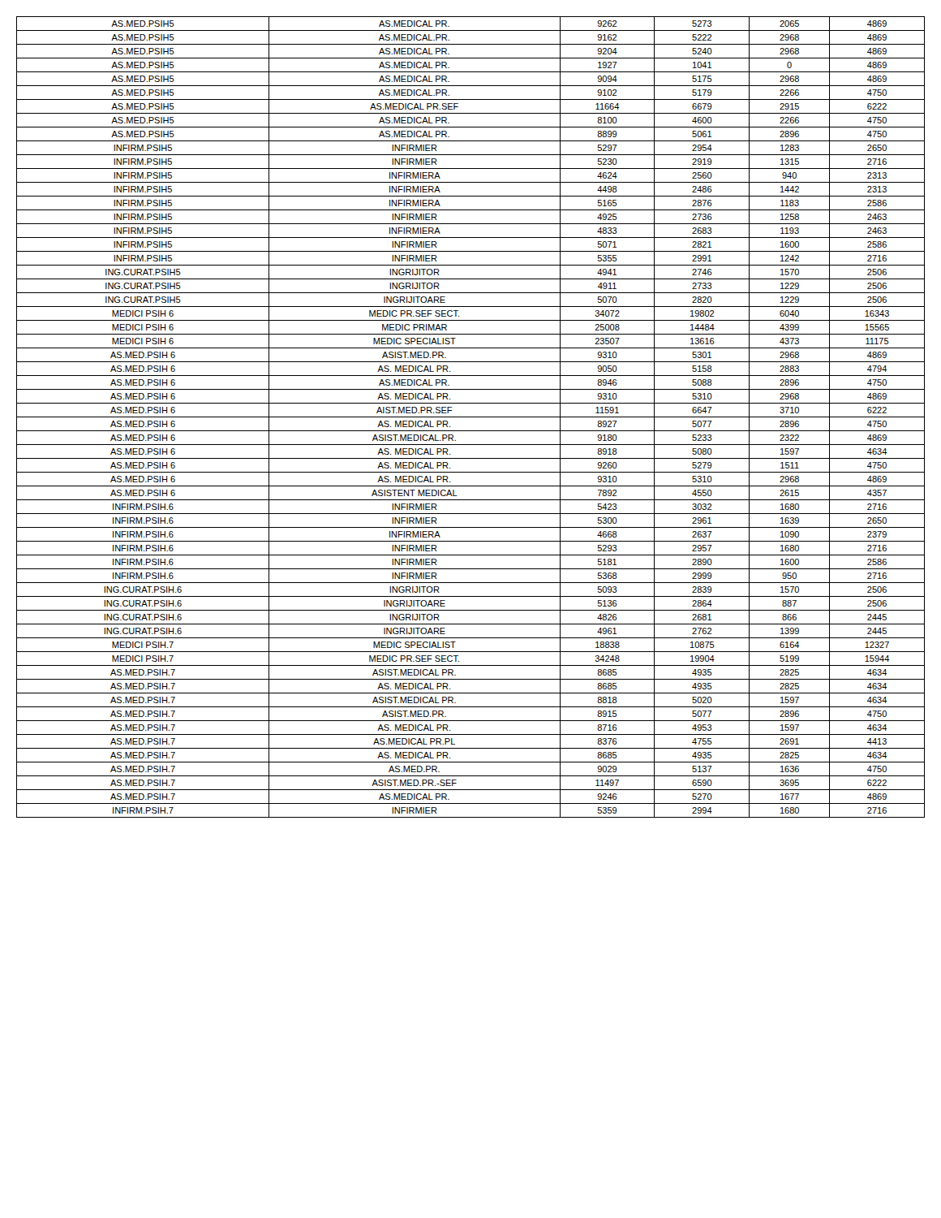| AS.MED.PSIH5 | AS.MEDICAL PR. | 9262 | 5273 | 2065 | 4869 |
| AS.MED.PSIH5 | AS.MEDICAL.PR. | 9162 | 5222 | 2968 | 4869 |
| AS.MED.PSIH5 | AS.MEDICAL PR. | 9204 | 5240 | 2968 | 4869 |
| AS.MED.PSIH5 | AS.MEDICAL PR. | 1927 | 1041 | 0 | 4869 |
| AS.MED.PSIH5 | AS.MEDICAL PR. | 9094 | 5175 | 2968 | 4869 |
| AS.MED.PSIH5 | AS.MEDICAL.PR. | 9102 | 5179 | 2266 | 4750 |
| AS.MED.PSIH5 | AS.MEDICAL PR.SEF | 11664 | 6679 | 2915 | 6222 |
| AS.MED.PSIH5 | AS.MEDICAL PR. | 8100 | 4600 | 2266 | 4750 |
| AS.MED.PSIH5 | AS.MEDICAL PR. | 8899 | 5061 | 2896 | 4750 |
| INFIRM.PSIH5 | INFIRMIER | 5297 | 2954 | 1283 | 2650 |
| INFIRM.PSIH5 | INFIRMIER | 5230 | 2919 | 1315 | 2716 |
| INFIRM.PSIH5 | INFIRMIERA | 4624 | 2560 | 940 | 2313 |
| INFIRM.PSIH5 | INFIRMIERA | 4498 | 2486 | 1442 | 2313 |
| INFIRM.PSIH5 | INFIRMIERA | 5165 | 2876 | 1183 | 2586 |
| INFIRM.PSIH5 | INFIRMIER | 4925 | 2736 | 1258 | 2463 |
| INFIRM.PSIH5 | INFIRMIERA | 4833 | 2683 | 1193 | 2463 |
| INFIRM.PSIH5 | INFIRMIER | 5071 | 2821 | 1600 | 2586 |
| INFIRM.PSIH5 | INFIRMIER | 5355 | 2991 | 1242 | 2716 |
| ING.CURAT.PSIH5 | INGRIJITOR | 4941 | 2746 | 1570 | 2506 |
| ING.CURAT.PSIH5 | INGRIJITOR | 4911 | 2733 | 1229 | 2506 |
| ING.CURAT.PSIH5 | INGRIJITOARE | 5070 | 2820 | 1229 | 2506 |
| MEDICI PSIH 6 | MEDIC PR.SEF SECT. | 34072 | 19802 | 6040 | 16343 |
| MEDICI PSIH 6 | MEDIC PRIMAR | 25008 | 14484 | 4399 | 15565 |
| MEDICI PSIH 6 | MEDIC SPECIALIST | 23507 | 13616 | 4373 | 11175 |
| AS.MED.PSIH 6 | ASIST.MED.PR. | 9310 | 5301 | 2968 | 4869 |
| AS.MED.PSIH 6 | AS. MEDICAL PR. | 9050 | 5158 | 2883 | 4794 |
| AS.MED.PSIH 6 | AS.MEDICAL PR. | 8946 | 5088 | 2896 | 4750 |
| AS.MED.PSIH 6 | AS. MEDICAL PR. | 9310 | 5310 | 2968 | 4869 |
| AS.MED.PSIH 6 | AIST.MED.PR.SEF | 11591 | 6647 | 3710 | 6222 |
| AS.MED.PSIH 6 | AS. MEDICAL PR. | 8927 | 5077 | 2896 | 4750 |
| AS.MED.PSIH 6 | ASIST.MEDICAL.PR. | 9180 | 5233 | 2322 | 4869 |
| AS.MED.PSIH 6 | AS. MEDICAL PR. | 8918 | 5080 | 1597 | 4634 |
| AS.MED.PSIH 6 | AS. MEDICAL PR. | 9260 | 5279 | 1511 | 4750 |
| AS.MED.PSIH 6 | AS. MEDICAL PR. | 9310 | 5310 | 2968 | 4869 |
| AS.MED.PSIH 6 | ASISTENT MEDICAL | 7892 | 4550 | 2615 | 4357 |
| INFIRM.PSIH.6 | INFIRMIER | 5423 | 3032 | 1680 | 2716 |
| INFIRM.PSIH.6 | INFIRMIER | 5300 | 2961 | 1639 | 2650 |
| INFIRM.PSIH.6 | INFIRMIERA | 4668 | 2637 | 1090 | 2379 |
| INFIRM.PSIH.6 | INFIRMIER | 5293 | 2957 | 1680 | 2716 |
| INFIRM.PSIH.6 | INFIRMIER | 5181 | 2890 | 1600 | 2586 |
| INFIRM.PSIH.6 | INFIRMIER | 5368 | 2999 | 950 | 2716 |
| ING.CURAT.PSIH.6 | INGRIJITOR | 5093 | 2839 | 1570 | 2506 |
| ING.CURAT.PSIH.6 | INGRIJITOARE | 5136 | 2864 | 887 | 2506 |
| ING.CURAT.PSIH.6 | INGRIJITOR | 4826 | 2681 | 866 | 2445 |
| ING.CURAT.PSIH.6 | INGRIJITOARE | 4961 | 2762 | 1399 | 2445 |
| MEDICI PSIH.7 | MEDIC SPECIALIST | 18838 | 10875 | 6164 | 12327 |
| MEDICI PSIH.7 | MEDIC PR.SEF SECT. | 34248 | 19904 | 5199 | 15944 |
| AS.MED.PSIH.7 | ASIST.MEDICAL PR. | 8685 | 4935 | 2825 | 4634 |
| AS.MED.PSIH.7 | AS. MEDICAL PR. | 8685 | 4935 | 2825 | 4634 |
| AS.MED.PSIH.7 | ASIST.MEDICAL PR. | 8818 | 5020 | 1597 | 4634 |
| AS.MED.PSIH.7 | ASIST.MED.PR. | 8915 | 5077 | 2896 | 4750 |
| AS.MED.PSIH.7 | AS. MEDICAL PR. | 8716 | 4953 | 1597 | 4634 |
| AS.MED.PSIH.7 | AS.MEDICAL PR.PL | 8376 | 4755 | 2691 | 4413 |
| AS.MED.PSIH.7 | AS. MEDICAL PR. | 8685 | 4935 | 2825 | 4634 |
| AS.MED.PSIH.7 | AS.MED.PR. | 9029 | 5137 | 1636 | 4750 |
| AS.MED.PSIH.7 | ASIST.MED.PR.-SEF | 11497 | 6590 | 3695 | 6222 |
| AS.MED.PSIH.7 | AS.MEDICAL PR. | 9246 | 5270 | 1677 | 4869 |
| INFIRM.PSIH.7 | INFIRMIER | 5359 | 2994 | 1680 | 2716 |